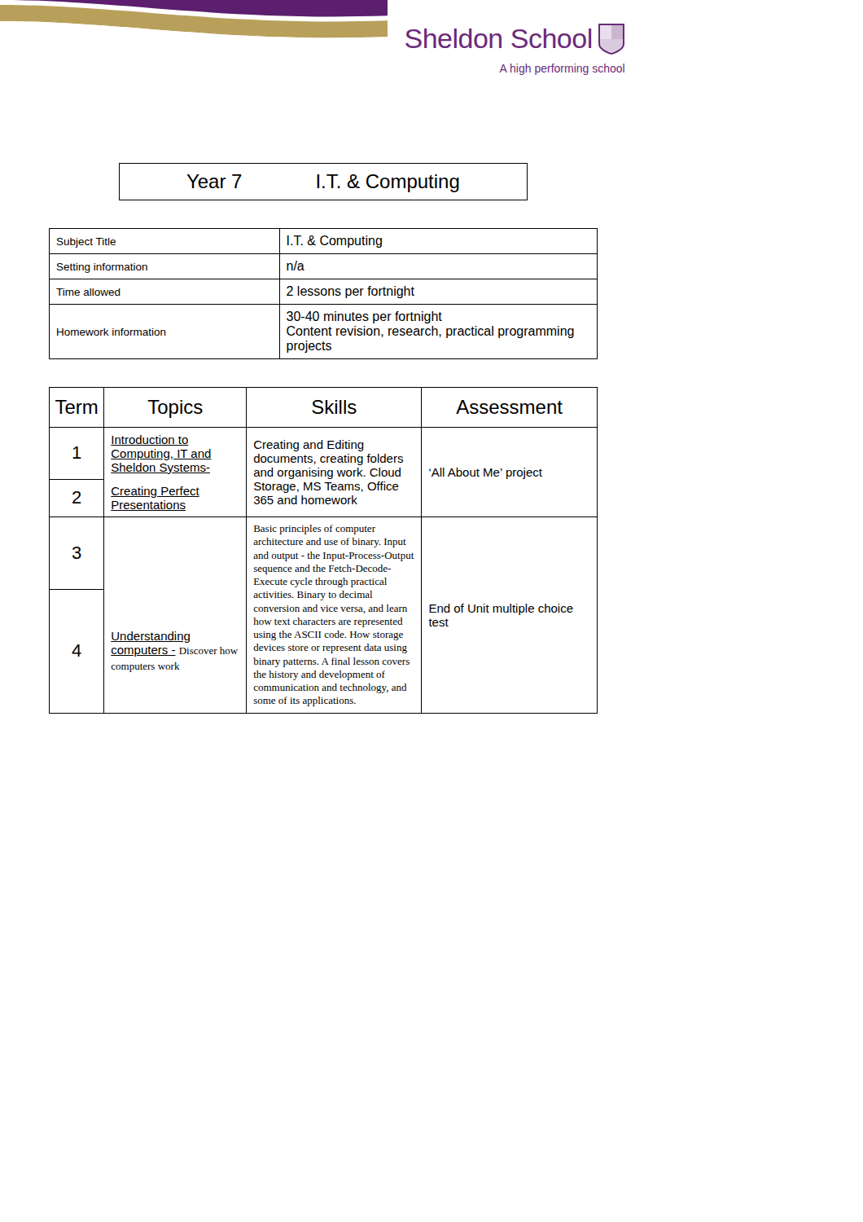Sheldon School
A high performing school
Year 7 I.T. & Computing
| Subject Title | I.T. & Computing |
| Setting information | n/a |
| Time allowed | 2 lessons per fortnight |
| Homework information | 30-40 minutes per fortnight Content revision, research, practical programming projects |
| Term | Topics | Skills | Assessment |
| --- | --- | --- | --- |
| 1 | Introduction to Computing, IT and Sheldon Systems- | Creating and Editing documents, creating folders and organising work. Cloud Storage, MS Teams, Office 365 and homework | ‘All About Me’ project |
| 2 | Creating Perfect Presentations |
| 3 | | Basic principles of computer architecture and use of binary. Input and output - the Input-Process-Output sequence and the Fetch-Decode-Execute cycle through practical activities. Binary to decimal conversion and vice versa, and learn how text characters are represented using the ASCII code. How storage devices store or represent data using binary patterns. A final lesson covers the history and development of communication and technology, and some of its applications. | End of Unit multiple choice test |
| 4 | Understanding computers - Discover how computers work |